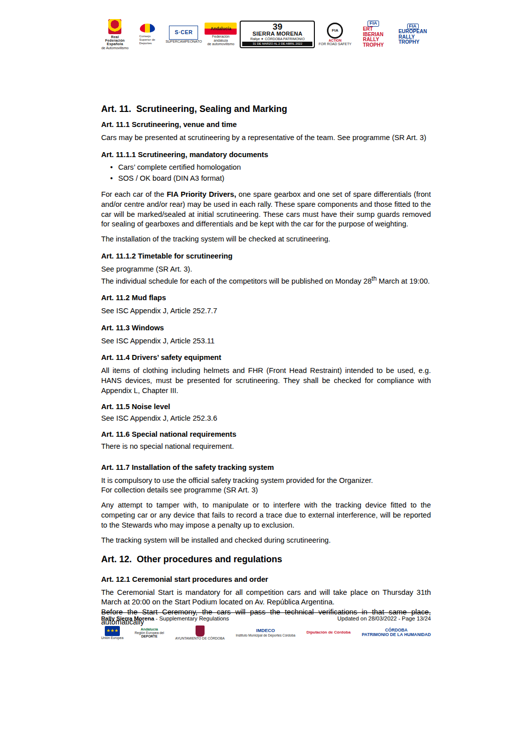Real Federación Española
de Automovilismo
Consejo
Superior de
Deportes
S·CER
SUPERCAMPEONATO
Andalucía
Federación andaluza
de automovilismo
39
SIERRA MORENA
Rallye ✦ CÓRDOBA PATRIMONIO
31 DE MARZO AL 2 DE ABRIL 2022
FIA
ACTION
FOR ROAD SAFETY
FIA
ERT
IBERIAN
RALLY
TROPHY
FIA
EUROPEAN
RALLY
TROPHY
Art. 11. Scrutineering, Sealing and Marking
Art. 11.1 Scrutineering, venue and time
Cars may be presented at scrutineering by a representative of the team. See programme (SR Art. 3)
Art. 11.1.1 Scrutineering, mandatory documents
Cars’ complete certified homologation
SOS / OK board (DIN A3 format)
For each car of the FIA Priority Drivers, one spare gearbox and one set of spare differentials (front and/or centre and/or rear) may be used in each rally. These spare components and those fitted to the car will be marked/sealed at initial scrutineering. These cars must have their sump guards removed for sealing of gearboxes and differentials and be kept with the car for the purpose of weighting.
The installation of the tracking system will be checked at scrutineering.
Art. 11.1.2 Timetable for scrutineering
See programme (SR Art. 3).
The individual schedule for each of the competitors will be published on Monday 28th March at 19:00.
Art. 11.2 Mud flaps
See ISC Appendix J, Article 252.7.7
Art. 11.3 Windows
See ISC Appendix J, Article 253.11
Art. 11.4 Drivers’ safety equipment
All items of clothing including helmets and FHR (Front Head Restraint) intended to be used, e.g. HANS devices, must be presented for scrutineering. They shall be checked for compliance with Appendix L, Chapter III.
Art. 11.5 Noise level
See ISC Appendix J, Article 252.3.6
Art. 11.6 Special national requirements
There is no special national requirement.
Art. 11.7 Installation of the safety tracking system
It is compulsory to use the official safety tracking system provided for the Organizer.
For collection details see programme (SR Art. 3)
Any attempt to tamper with, to manipulate or to interfere with the tracking device fitted to the competing car or any device that fails to record a trace due to external interference, will be reported to the Stewards who may impose a penalty up to exclusion.
The tracking system will be installed and checked during scrutineering.
Art. 12. Other procedures and regulations
Art. 12.1 Ceremonial start procedures and order
The Ceremonial Start is mandatory for all competition cars and will take place on Thursday 31th March at 20:00 on the Start Podium located on Av. República Argentina.
Before the Start Ceremony, the cars will pass the technical verifications in that same place, automatically
Rally Sierra Morena - Supplementary Regulations
Updated on 28/03/2022 - Page 13/24
★★★
Unión Europea
Andalucía
Región Europea del
DEPORTE
AYUNTAMIENTO DE CÓRDOBA
IMDECO
Instituto Municipal de Deportes Córdoba
Diputación de Córdoba
CÓRDOBA
PATRIMONIO DE LA HUMANIDAD